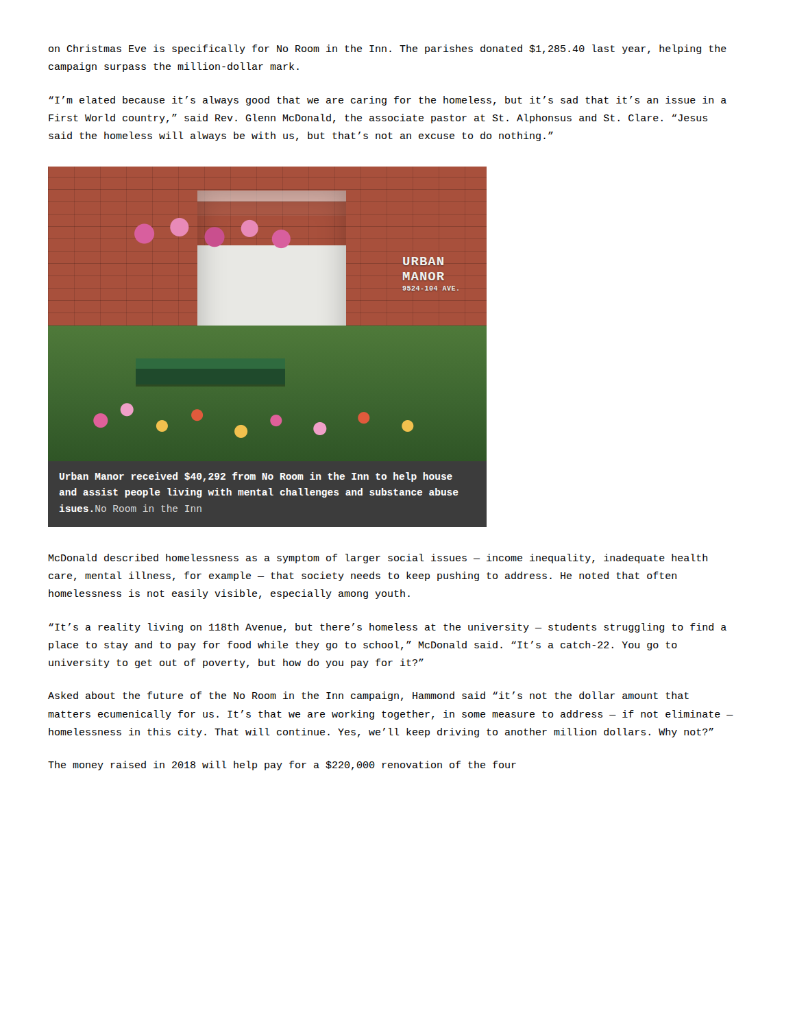on Christmas Eve is specifically for No Room in the Inn. The parishes donated $1,285.40 last year, helping the campaign surpass the million-dollar mark.
“I’m elated because it’s always good that we are caring for the homeless, but it’s sad that it’s an issue in a First World country,” said Rev. Glenn McDonald, the associate pastor at St. Alphonsus and St. Clare. “Jesus said the homeless will always be with us, but that’s not an excuse to do nothing.”
URBAN
MANOR9524-104 AVE.
Urban Manor received $40,292 from No Room in the Inn to help house and assist people living with mental challenges and substance abuse isues. No Room in the Inn
McDonald described homelessness as a symptom of larger social issues — income inequality, inadequate health care, mental illness, for example — that society needs to keep pushing to address. He noted that often homelessness is not easily visible, especially among youth.
“It’s a reality living on 118th Avenue, but there’s homeless at the university — students struggling to find a place to stay and to pay for food while they go to school,” McDonald said. “It’s a catch-22. You go to university to get out of poverty, but how do you pay for it?”
Asked about the future of the No Room in the Inn campaign, Hammond said “it’s not the dollar amount that matters ecumenically for us. It’s that we are working together, in some measure to address — if not eliminate — homelessness in this city. That will continue. Yes, we’ll keep driving to another million dollars. Why not?”
The money raised in 2018 will help pay for a $220,000 renovation of the four